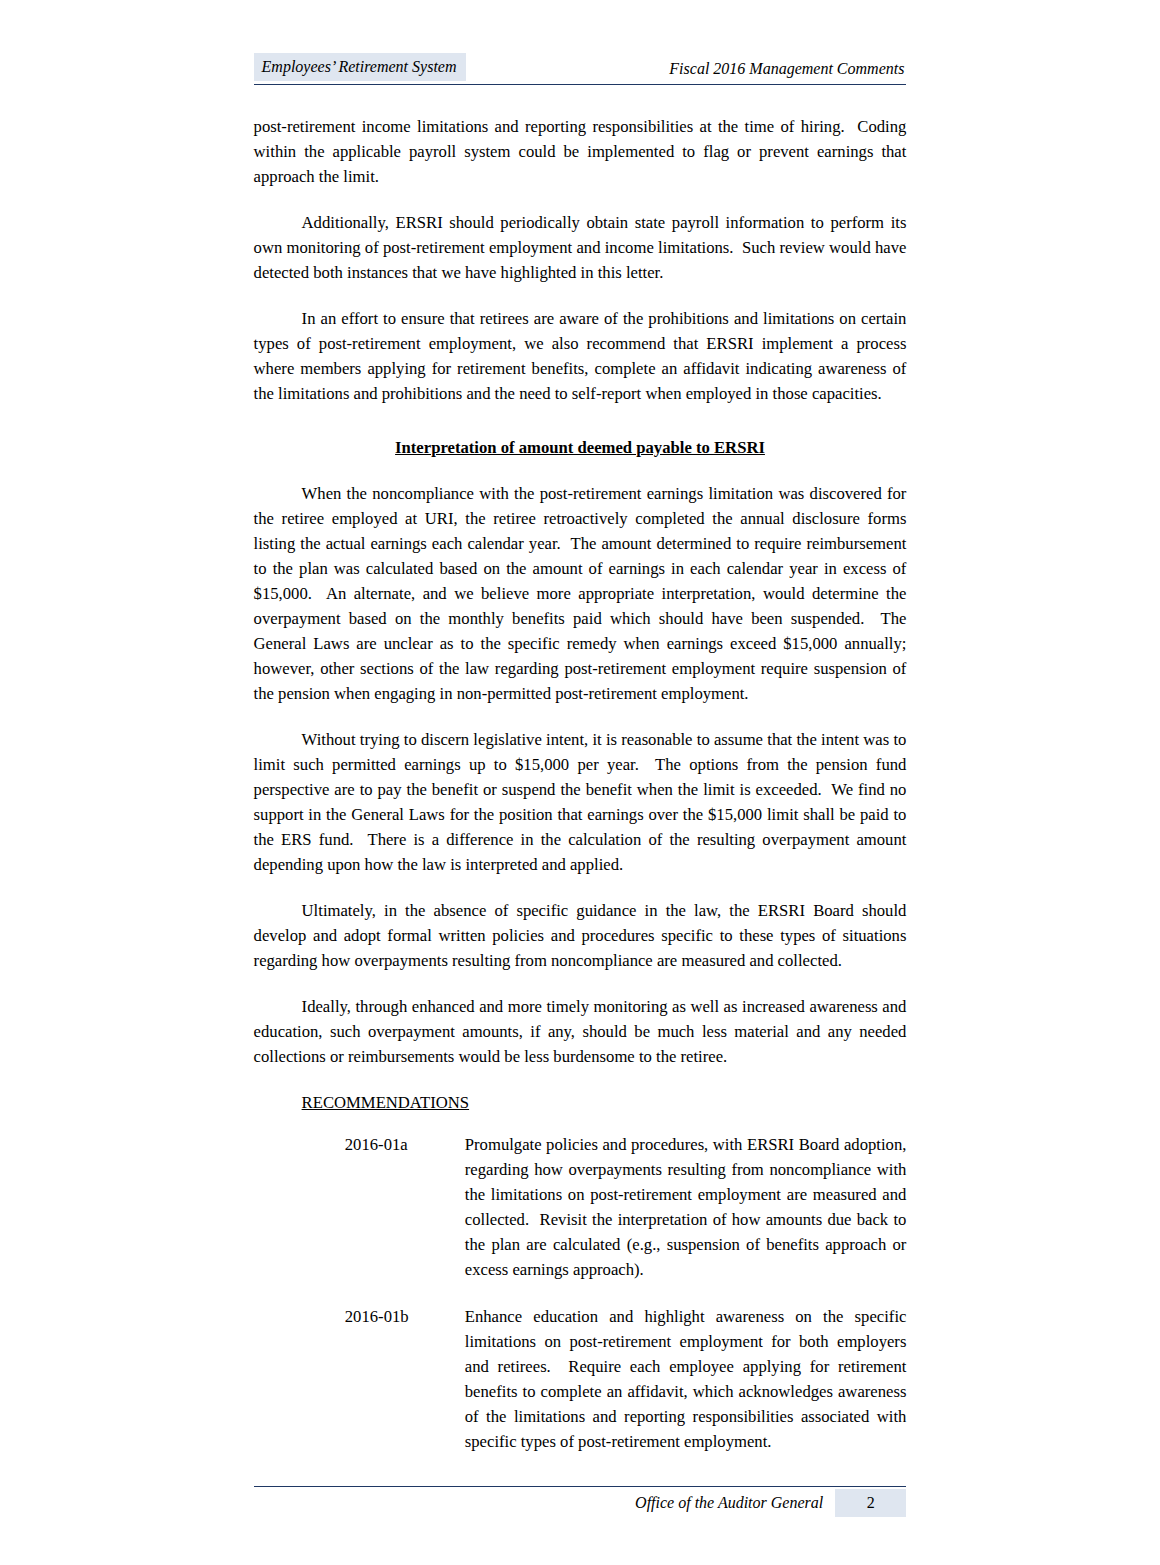Employees’ Retirement System
Fiscal 2016 Management Comments
post-retirement income limitations and reporting responsibilities at the time of hiring. Coding within the applicable payroll system could be implemented to flag or prevent earnings that approach the limit.
Additionally, ERSRI should periodically obtain state payroll information to perform its own monitoring of post-retirement employment and income limitations. Such review would have detected both instances that we have highlighted in this letter.
In an effort to ensure that retirees are aware of the prohibitions and limitations on certain types of post-retirement employment, we also recommend that ERSRI implement a process where members applying for retirement benefits, complete an affidavit indicating awareness of the limitations and prohibitions and the need to self-report when employed in those capacities.
Interpretation of amount deemed payable to ERSRI
When the noncompliance with the post-retirement earnings limitation was discovered for the retiree employed at URI, the retiree retroactively completed the annual disclosure forms listing the actual earnings each calendar year. The amount determined to require reimbursement to the plan was calculated based on the amount of earnings in each calendar year in excess of $15,000. An alternate, and we believe more appropriate interpretation, would determine the overpayment based on the monthly benefits paid which should have been suspended. The General Laws are unclear as to the specific remedy when earnings exceed $15,000 annually; however, other sections of the law regarding post-retirement employment require suspension of the pension when engaging in non-permitted post-retirement employment.
Without trying to discern legislative intent, it is reasonable to assume that the intent was to limit such permitted earnings up to $15,000 per year. The options from the pension fund perspective are to pay the benefit or suspend the benefit when the limit is exceeded. We find no support in the General Laws for the position that earnings over the $15,000 limit shall be paid to the ERS fund. There is a difference in the calculation of the resulting overpayment amount depending upon how the law is interpreted and applied.
Ultimately, in the absence of specific guidance in the law, the ERSRI Board should develop and adopt formal written policies and procedures specific to these types of situations regarding how overpayments resulting from noncompliance are measured and collected.
Ideally, through enhanced and more timely monitoring as well as increased awareness and education, such overpayment amounts, if any, should be much less material and any needed collections or reimbursements would be less burdensome to the retiree.
RECOMMENDATIONS
2016-01a Promulgate policies and procedures, with ERSRI Board adoption, regarding how overpayments resulting from noncompliance with the limitations on post-retirement employment are measured and collected. Revisit the interpretation of how amounts due back to the plan are calculated (e.g., suspension of benefits approach or excess earnings approach).
2016-01b Enhance education and highlight awareness on the specific limitations on post-retirement employment for both employers and retirees. Require each employee applying for retirement benefits to complete an affidavit, which acknowledges awareness of the limitations and reporting responsibilities associated with specific types of post-retirement employment.
Office of the Auditor General 2